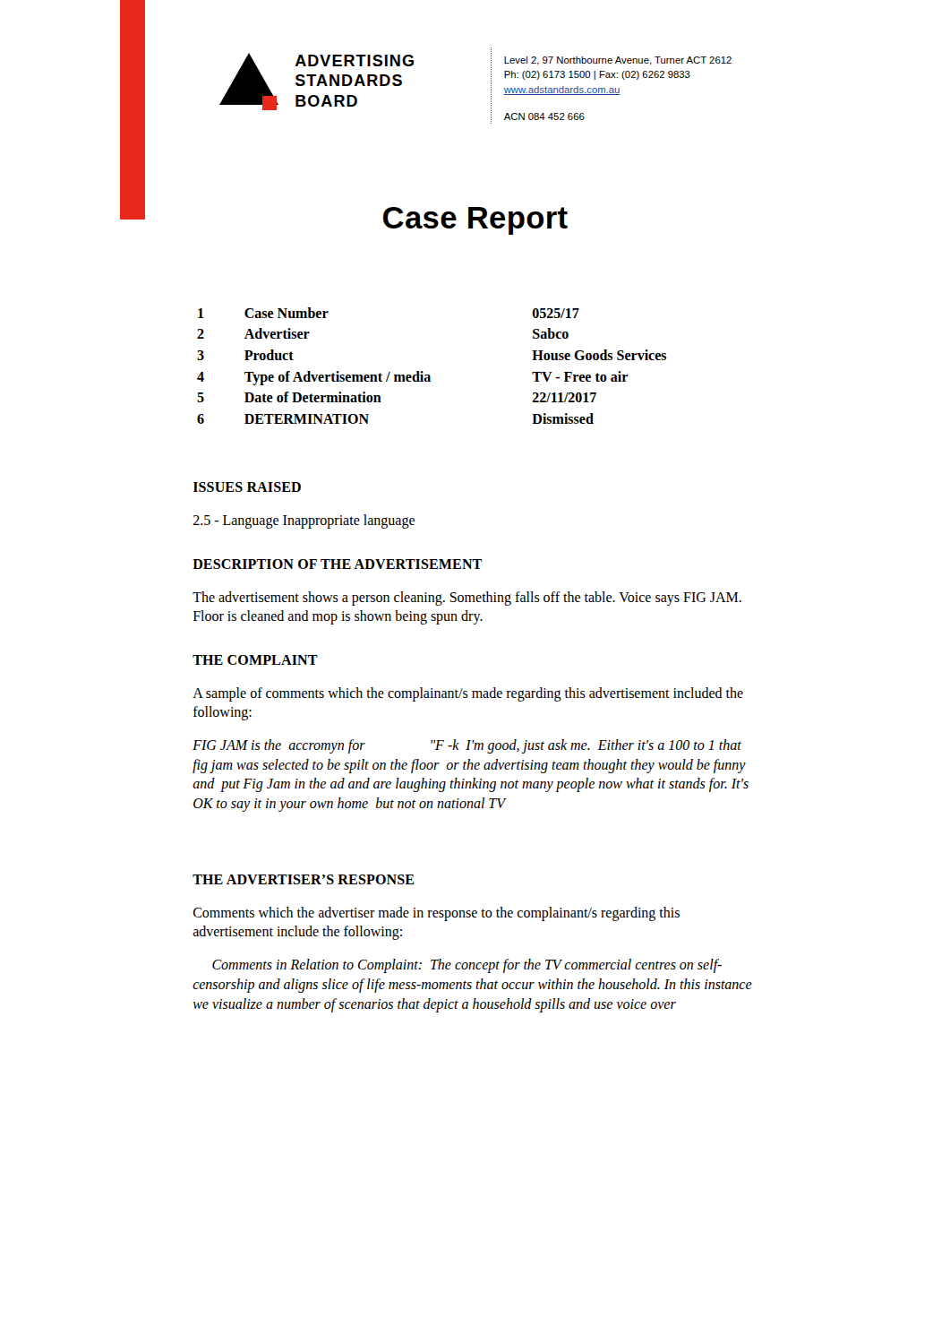ADVERTISING
STANDARDS
BOARD
Level 2, 97 Northbourne Avenue, Turner ACT 2612
Ph: (02) 6173 1500 | Fax: (02) 6262 9833
www.adstandards.com.au ACN 084 452 666
Case Report
| 1 | Case Number | 0525/17 |
| 2 | Advertiser | Sabco |
| 3 | Product | House Goods Services |
| 4 | Type of Advertisement / media | TV - Free to air |
| 5 | Date of Determination | 22/11/2017 |
| 6 | DETERMINATION | Dismissed |
ISSUES RAISED
2.5 - Language Inappropriate language
DESCRIPTION OF THE ADVERTISEMENT
The advertisement shows a person cleaning. Something falls off the table. Voice says FIG JAM. Floor is cleaned and mop is shown being spun dry.
THE COMPLAINT
A sample of comments which the complainant/s made regarding this advertisement included the following:
FIG JAM is the accromyn for "F -k I'm good, just ask me. Either it's a 100 to 1 that fig jam was selected to be spilt on the floor or the advertising team thought they would be funny and put Fig Jam in the ad and are laughing thinking not many people now what it stands for. It's OK to say it in your own home but not on national TV
THE ADVERTISER’S RESPONSE
Comments which the advertiser made in response to the complainant/s regarding this advertisement include the following:
Comments in Relation to Complaint: The concept for the TV commercial centres on self-censorship and aligns slice of life mess-moments that occur within the household. In this instance we visualize a number of scenarios that depict a household spills and use voice over